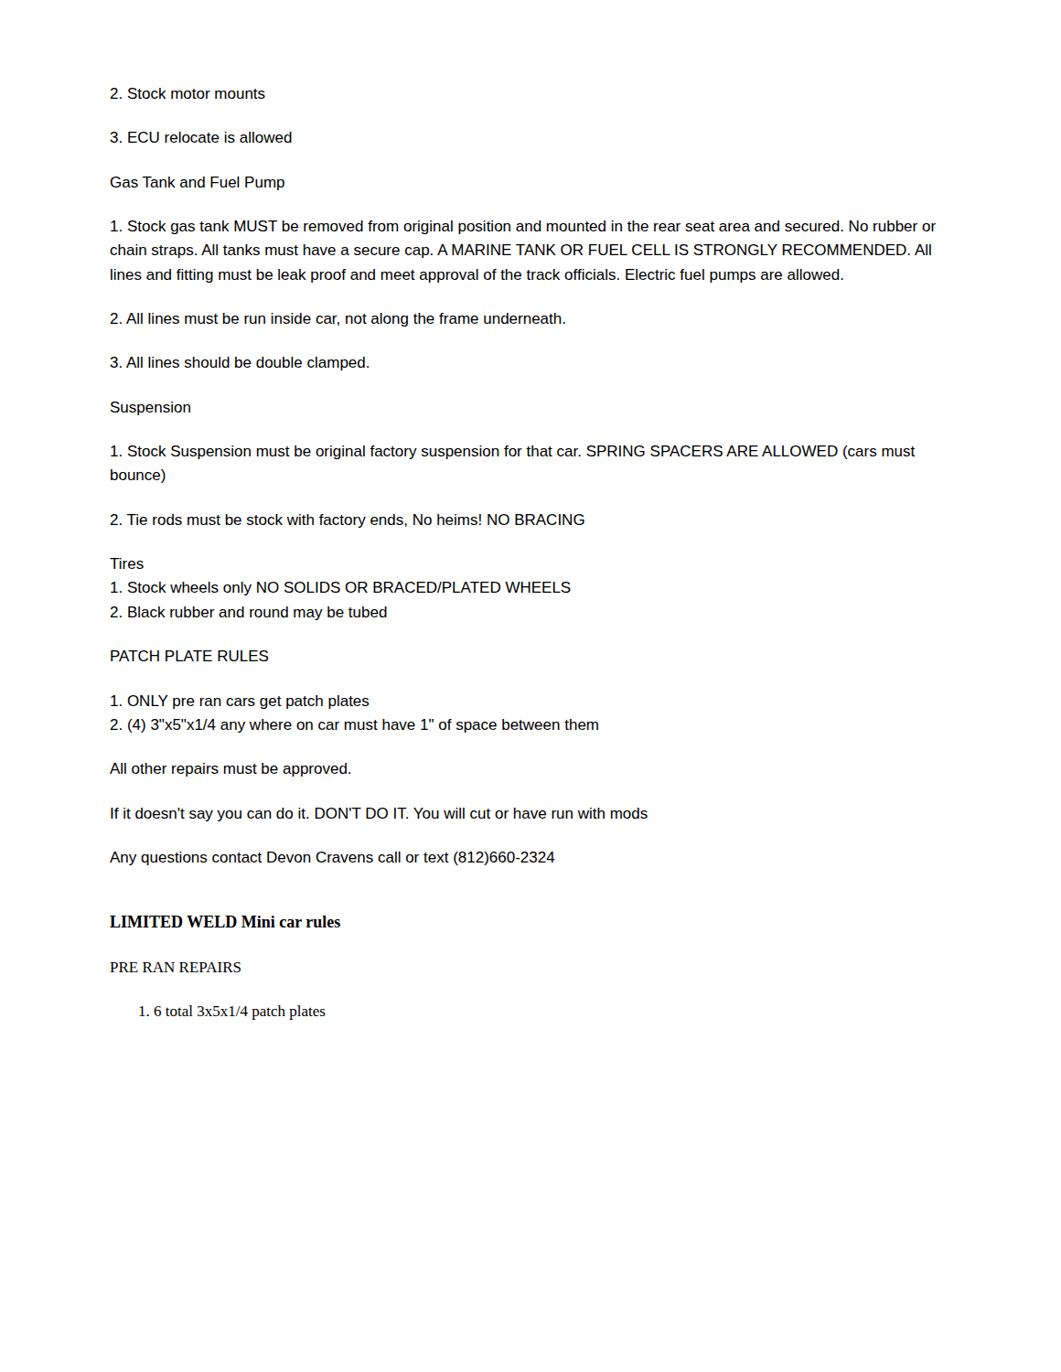2. Stock motor mounts
3. ECU relocate is allowed
Gas Tank and Fuel Pump
1. Stock gas tank MUST be removed from original position and mounted in the rear seat area and secured. No rubber or chain straps. All tanks must have a secure cap. A MARINE TANK OR FUEL CELL IS STRONGLY RECOMMENDED. All lines and fitting must be leak proof and meet approval of the track officials. Electric fuel pumps are allowed.
2. All lines must be run inside car, not along the frame underneath.
3. All lines should be double clamped.
Suspension
1. Stock Suspension must be original factory suspension for that car. SPRING SPACERS ARE ALLOWED (cars must bounce)
2. Tie rods must be stock with factory ends, No heims! NO BRACING
Tires
1. Stock wheels only NO SOLIDS OR BRACED/PLATED WHEELS
2. Black rubber and round may be tubed
PATCH PLATE RULES
1. ONLY pre ran cars get patch plates
2. (4) 3"x5"x1/4 any where on car must have 1" of space between them
All other repairs must be approved.
If it doesn't say you can do it. DON'T DO IT. You will cut or have run with mods
Any questions contact Devon Cravens call or text (812)660-2324
LIMITED WELD Mini car rules
PRE RAN REPAIRS
6 total 3x5x1/4 patch plates